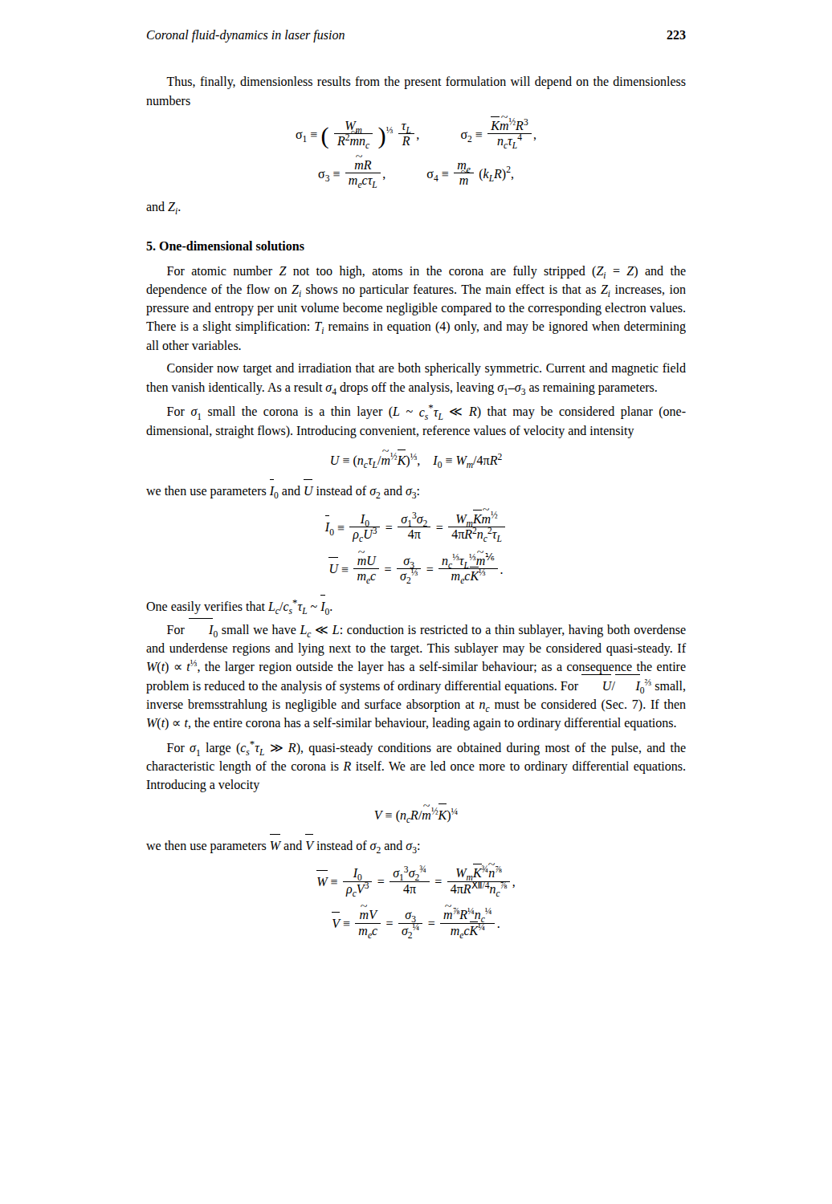Coronal fluid-dynamics in laser fusion 223
Thus, finally, dimensionless results from the present formulation will depend on the dimensionless numbers
σ1 ≡ ( Wm R2mnc )⅓ τL R , σ2 ≡ Km½R3 nc τL4 ,
σ3 ≡ mR mecτL , σ4 ≡ me m (kLR)2,
and Zi.
5. One-dimensional solutions
For atomic number Z not too high, atoms in the corona are fully stripped (Zi = Z) and the dependence of the flow on Zi shows no particular features. The main effect is that as Zi increases, ion pressure and entropy per unit volume become negligible compared to the corresponding electron values. There is a slight simplification: Ti remains in equation (4) only, and may be ignored when determining all other variables.
Consider now target and irradiation that are both spherically symmetric. Current and magnetic field then vanish identically. As a result σ4 drops off the analysis, leaving σ1–σ3 as remaining parameters.
For σ1 small the corona is a thin layer (L ~ cs*τL ≪ R) that may be considered planar (one-dimensional, straight flows). Introducing convenient, reference values of velocity and intensity
U ≡ (ncτL/m½K)⅓, I0 ≡ Wm/4πR2
we then use parameters I0 and U instead of σ2 and σ3:
I0 ≡ I0 ρcU3 = σ13σ2 4π = Wm Km½ 4πR2nc2τL
U ≡ mU mec = σ3 σ2⅓ = nc⅓τL⅓m⅙ mec K⅓ .
One easily verifies that Lc/cs*τL ~ I0.
For I0 small we have Lc ≪ L: conduction is restricted to a thin sublayer, having both overdense and underdense regions and lying next to the target. This sublayer may be considered quasi-steady. If W(t) ∝ t⅓, the larger region outside the layer has a self-similar behaviour; as a consequence the entire problem is reduced to the analysis of systems of ordinary differential equations. For U/I0⅔ small, inverse bremsstrahlung is negligible and surface absorption at nc must be considered (Sec. 7). If then W(t) ∝ t, the entire corona has a self-similar behaviour, leading again to ordinary differential equations.
For σ1 large (cs*τL ≫ R), quasi-steady conditions are obtained during most of the pulse, and the characteristic length of the corona is R itself. We are led once more to ordinary differential equations. Introducing a velocity
V ≡ (ncR/m½K)¼
we then use parameters W and V instead of σ2 and σ3:
W ≡ I0 ρcV3 = σ13σ2¾ 4π = Wm K¾n⅞ 4πRⅫ/4nc⅞ ,
V ≡ mV mec = σ3 σ2¼ = m⅞R¼nc¼ mec K¼ .